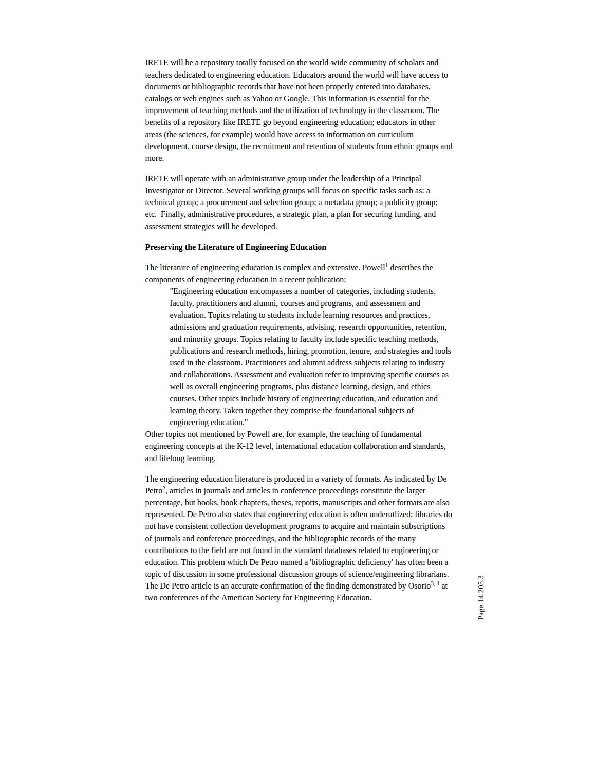IRETE will be a repository totally focused on the world-wide community of scholars and teachers dedicated to engineering education. Educators around the world will have access to documents or bibliographic records that have not been properly entered into databases, catalogs or web engines such as Yahoo or Google. This information is essential for the improvement of teaching methods and the utilization of technology in the classroom. The benefits of a repository like IRETE go beyond engineering education; educators in other areas (the sciences, for example) would have access to information on curriculum development, course design, the recruitment and retention of students from ethnic groups and more.
IRETE will operate with an administrative group under the leadership of a Principal Investigator or Director. Several working groups will focus on specific tasks such as: a technical group; a procurement and selection group; a metadata group; a publicity group; etc. Finally, administrative procedures, a strategic plan, a plan for securing funding, and assessment strategies will be developed.
Preserving the Literature of Engineering Education
The literature of engineering education is complex and extensive. Powell1 describes the components of engineering education in a recent publication:
"Engineering education encompasses a number of categories, including students, faculty, practitioners and alumni, courses and programs, and assessment and evaluation. Topics relating to students include learning resources and practices, admissions and graduation requirements, advising, research opportunities, retention, and minority groups. Topics relating to faculty include specific teaching methods, publications and research methods, hiring, promotion, tenure, and strategies and tools used in the classroom. Practitioners and alumni address subjects relating to industry and collaborations. Assessment and evaluation refer to improving specific courses as well as overall engineering programs, plus distance learning, design, and ethics courses. Other topics include history of engineering education, and education and learning theory. Taken together they comprise the foundational subjects of engineering education."
Other topics not mentioned by Powell are, for example, the teaching of fundamental engineering concepts at the K-12 level, international education collaboration and standards, and lifelong learning.
The engineering education literature is produced in a variety of formats. As indicated by De Petro2, articles in journals and articles in conference proceedings constitute the larger percentage, but books, book chapters, theses, reports, manuscripts and other formats are also represented. De Petro also states that engineering education is often underutlized; libraries do not have consistent collection development programs to acquire and maintain subscriptions of journals and conference proceedings, and the bibliographic records of the many contributions to the field are not found in the standard databases related to engineering or education. This problem which De Petro named a 'bibliographic deficiency' has often been a topic of discussion in some professional discussion groups of science/engineering librarians. The De Petro article is an accurate confirmation of the finding demonstrated by Osorio3, 4 at two conferences of the American Society for Engineering Education.
Page 14.205.3